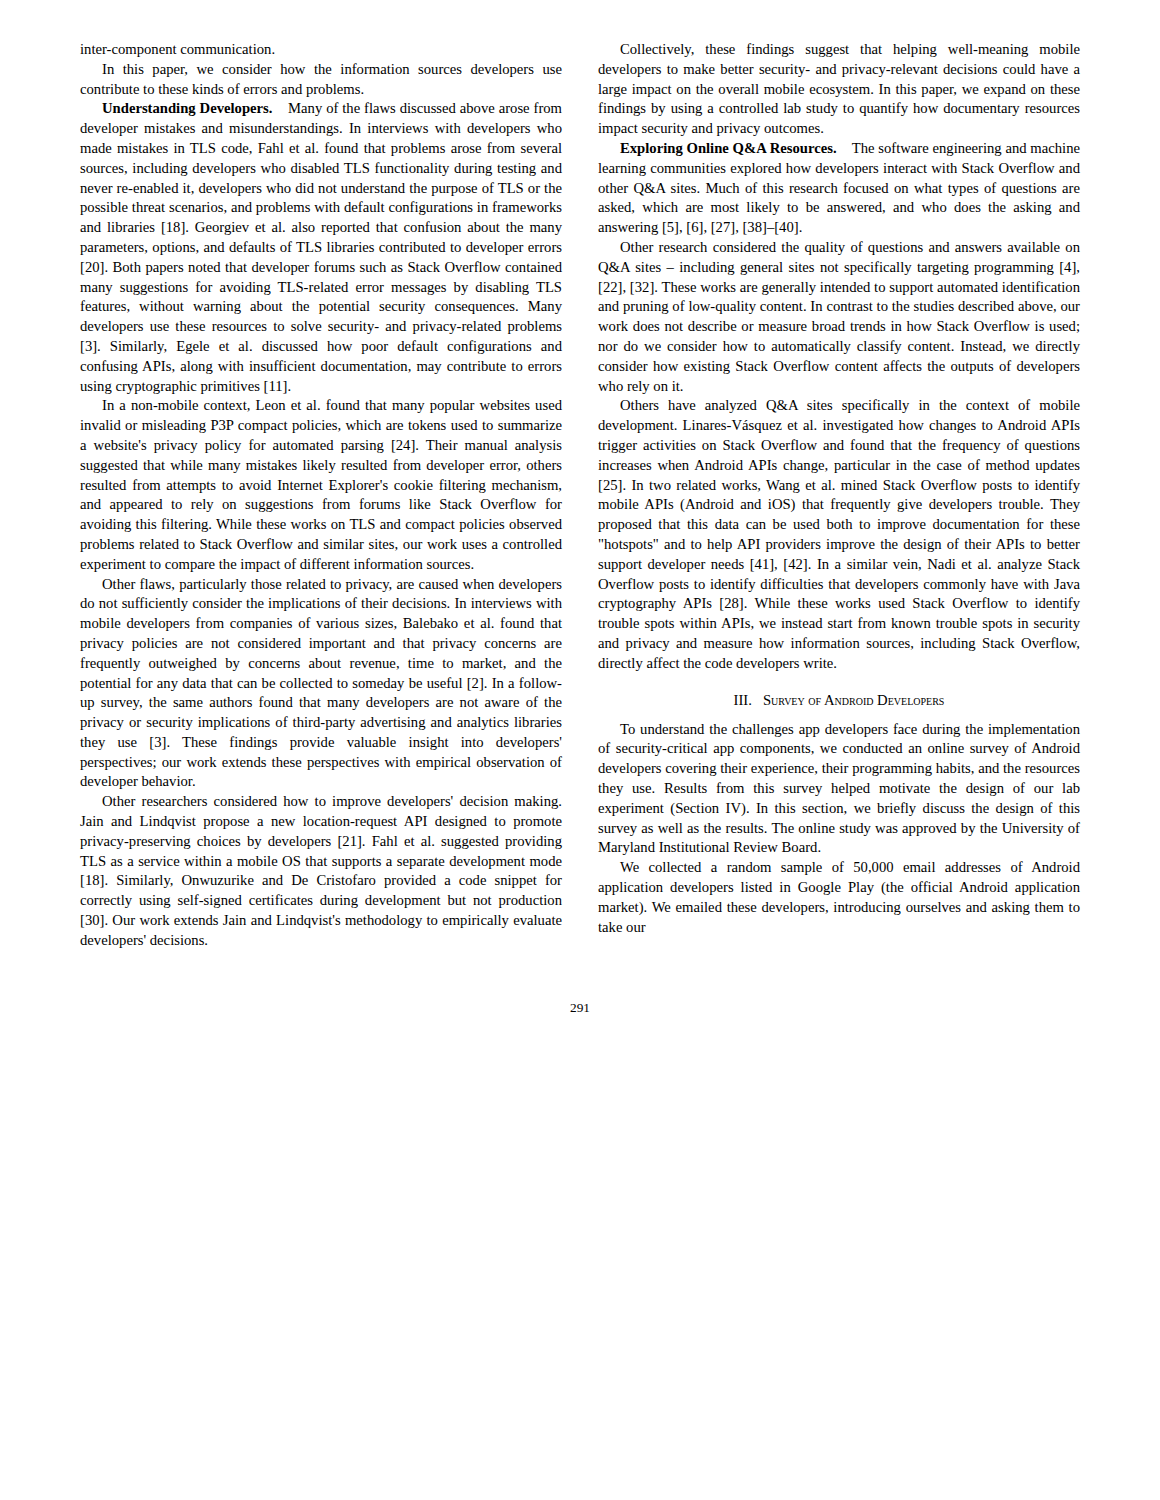inter-component communication.
In this paper, we consider how the information sources developers use contribute to these kinds of errors and problems.
Understanding Developers. Many of the flaws discussed above arose from developer mistakes and misunderstandings. In interviews with developers who made mistakes in TLS code, Fahl et al. found that problems arose from several sources, including developers who disabled TLS functionality during testing and never re-enabled it, developers who did not understand the purpose of TLS or the possible threat scenarios, and problems with default configurations in frameworks and libraries [18]. Georgiev et al. also reported that confusion about the many parameters, options, and defaults of TLS libraries contributed to developer errors [20]. Both papers noted that developer forums such as Stack Overflow contained many suggestions for avoiding TLS-related error messages by disabling TLS features, without warning about the potential security consequences. Many developers use these resources to solve security- and privacy-related problems [3]. Similarly, Egele et al. discussed how poor default configurations and confusing APIs, along with insufficient documentation, may contribute to errors using cryptographic primitives [11].
In a non-mobile context, Leon et al. found that many popular websites used invalid or misleading P3P compact policies, which are tokens used to summarize a website's privacy policy for automated parsing [24]. Their manual analysis suggested that while many mistakes likely resulted from developer error, others resulted from attempts to avoid Internet Explorer's cookie filtering mechanism, and appeared to rely on suggestions from forums like Stack Overflow for avoiding this filtering. While these works on TLS and compact policies observed problems related to Stack Overflow and similar sites, our work uses a controlled experiment to compare the impact of different information sources.
Other flaws, particularly those related to privacy, are caused when developers do not sufficiently consider the implications of their decisions. In interviews with mobile developers from companies of various sizes, Balebako et al. found that privacy policies are not considered important and that privacy concerns are frequently outweighed by concerns about revenue, time to market, and the potential for any data that can be collected to someday be useful [2]. In a follow-up survey, the same authors found that many developers are not aware of the privacy or security implications of third-party advertising and analytics libraries they use [3]. These findings provide valuable insight into developers' perspectives; our work extends these perspectives with empirical observation of developer behavior.
Other researchers considered how to improve developers' decision making. Jain and Lindqvist propose a new location-request API designed to promote privacy-preserving choices by developers [21]. Fahl et al. suggested providing TLS as a service within a mobile OS that supports a separate development mode [18]. Similarly, Onwuzurike and De Cristofaro provided a code snippet for correctly using self-signed certificates during development but not production [30]. Our work extends Jain and Lindqvist's methodology to empirically evaluate developers' decisions.
Collectively, these findings suggest that helping well-meaning mobile developers to make better security- and privacy-relevant decisions could have a large impact on the overall mobile ecosystem. In this paper, we expand on these findings by using a controlled lab study to quantify how documentary resources impact security and privacy outcomes.
Exploring Online Q&A Resources. The software engineering and machine learning communities explored how developers interact with Stack Overflow and other Q&A sites. Much of this research focused on what types of questions are asked, which are most likely to be answered, and who does the asking and answering [5], [6], [27], [38]–[40].
Other research considered the quality of questions and answers available on Q&A sites – including general sites not specifically targeting programming [4], [22], [32]. These works are generally intended to support automated identification and pruning of low-quality content. In contrast to the studies described above, our work does not describe or measure broad trends in how Stack Overflow is used; nor do we consider how to automatically classify content. Instead, we directly consider how existing Stack Overflow content affects the outputs of developers who rely on it.
Others have analyzed Q&A sites specifically in the context of mobile development. Linares-Vásquez et al. investigated how changes to Android APIs trigger activities on Stack Overflow and found that the frequency of questions increases when Android APIs change, particular in the case of method updates [25]. In two related works, Wang et al. mined Stack Overflow posts to identify mobile APIs (Android and iOS) that frequently give developers trouble. They proposed that this data can be used both to improve documentation for these "hotspots" and to help API providers improve the design of their APIs to better support developer needs [41], [42]. In a similar vein, Nadi et al. analyze Stack Overflow posts to identify difficulties that developers commonly have with Java cryptography APIs [28]. While these works used Stack Overflow to identify trouble spots within APIs, we instead start from known trouble spots in security and privacy and measure how information sources, including Stack Overflow, directly affect the code developers write.
III. Survey of Android Developers
To understand the challenges app developers face during the implementation of security-critical app components, we conducted an online survey of Android developers covering their experience, their programming habits, and the resources they use. Results from this survey helped motivate the design of our lab experiment (Section IV). In this section, we briefly discuss the design of this survey as well as the results. The online study was approved by the University of Maryland Institutional Review Board.
We collected a random sample of 50,000 email addresses of Android application developers listed in Google Play (the official Android application market). We emailed these developers, introducing ourselves and asking them to take our
291